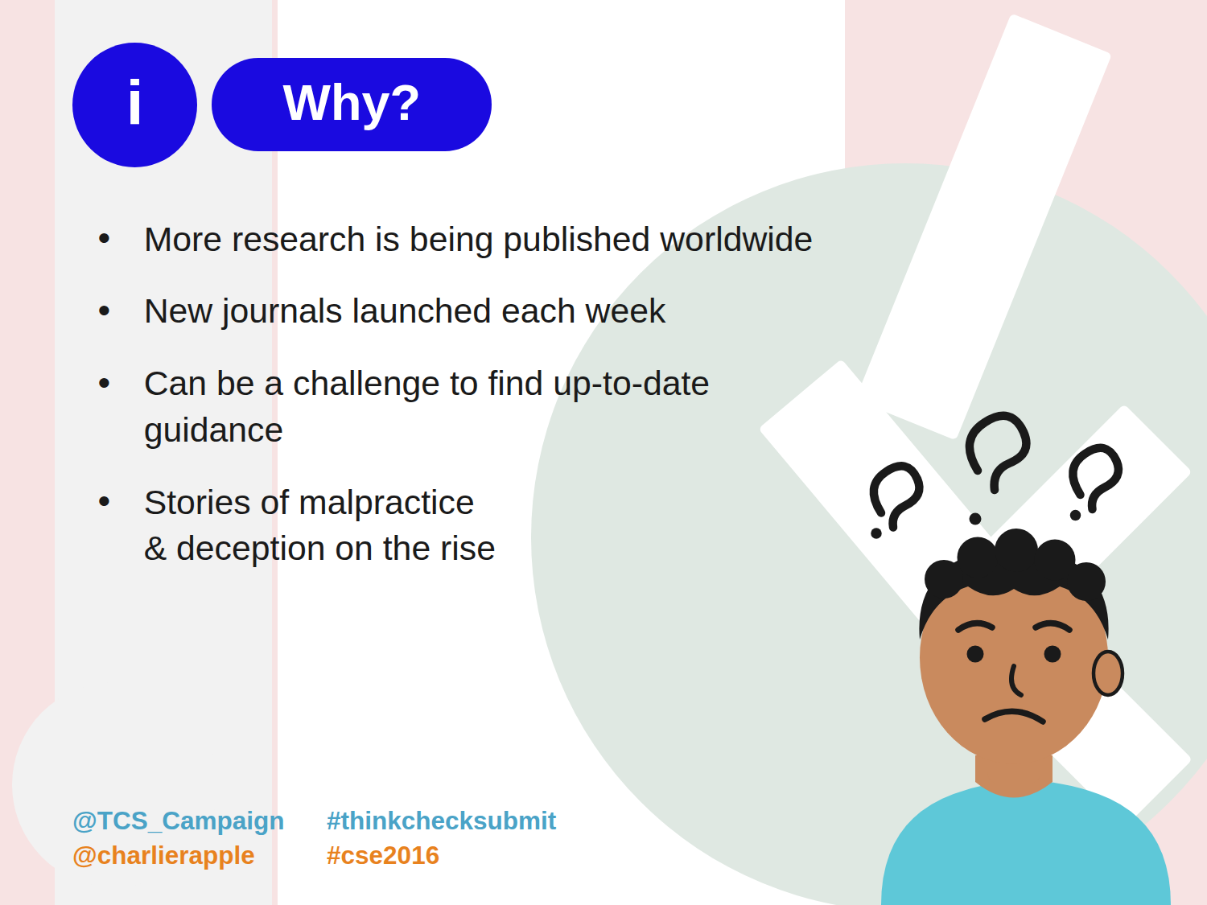i
Why?
More research is being published worldwide
New journals launched each week
Can be a challenge to find up-to-date guidance
Stories of malpractice
& deception on the rise
@TCS_Campaign
@charlierapple
#thinkchecksubmit
#cse2016